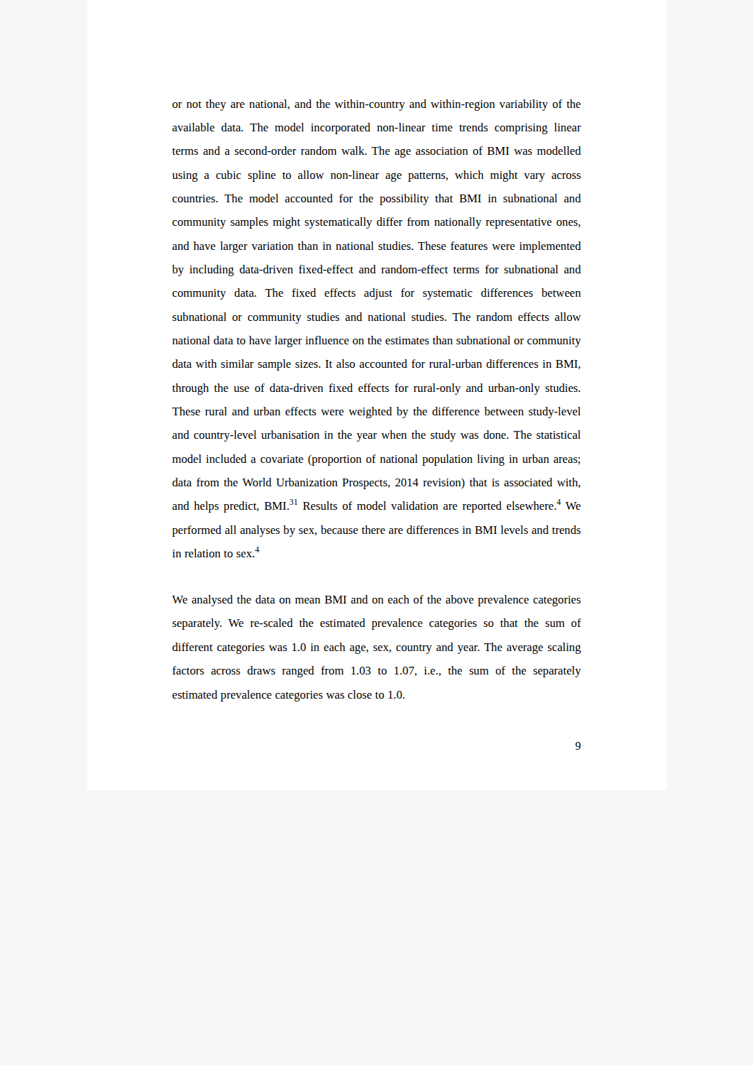or not they are national, and the within-country and within-region variability of the available data. The model incorporated non-linear time trends comprising linear terms and a second-order random walk. The age association of BMI was modelled using a cubic spline to allow non-linear age patterns, which might vary across countries. The model accounted for the possibility that BMI in subnational and community samples might systematically differ from nationally representative ones, and have larger variation than in national studies. These features were implemented by including data-driven fixed-effect and random-effect terms for subnational and community data. The fixed effects adjust for systematic differences between subnational or community studies and national studies. The random effects allow national data to have larger influence on the estimates than subnational or community data with similar sample sizes. It also accounted for rural-urban differences in BMI, through the use of data-driven fixed effects for rural-only and urban-only studies. These rural and urban effects were weighted by the difference between study-level and country-level urbanisation in the year when the study was done. The statistical model included a covariate (proportion of national population living in urban areas; data from the World Urbanization Prospects, 2014 revision) that is associated with, and helps predict, BMI.31 Results of model validation are reported elsewhere.4 We performed all analyses by sex, because there are differences in BMI levels and trends in relation to sex.4
We analysed the data on mean BMI and on each of the above prevalence categories separately. We re-scaled the estimated prevalence categories so that the sum of different categories was 1.0 in each age, sex, country and year. The average scaling factors across draws ranged from 1.03 to 1.07, i.e., the sum of the separately estimated prevalence categories was close to 1.0.
9